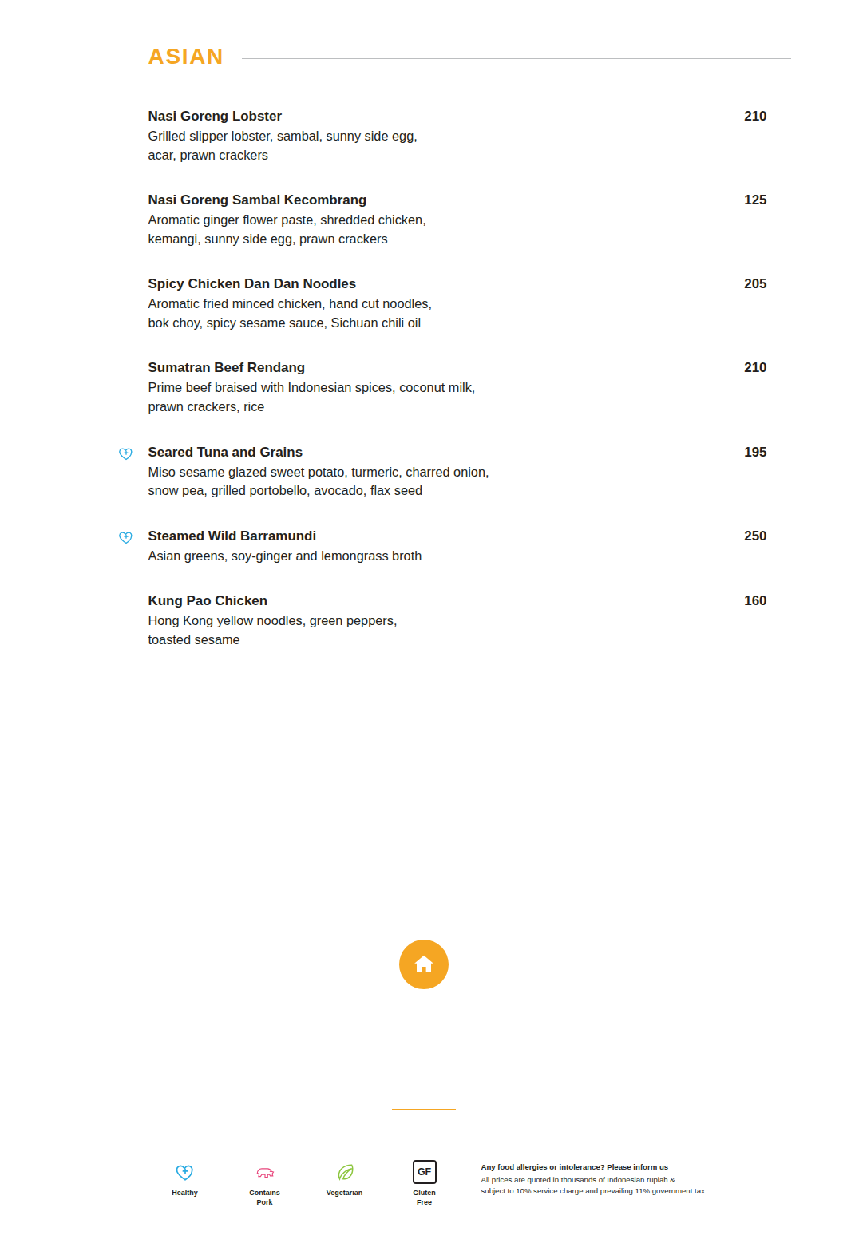ASIAN
Nasi Goreng Lobster
Grilled slipper lobster, sambal, sunny side egg,
acar, prawn crackers
210
Nasi Goreng Sambal Kecombrang
Aromatic ginger flower paste, shredded chicken,
kemangi, sunny side egg, prawn crackers
125
Spicy Chicken Dan Dan Noodles
Aromatic fried minced chicken, hand cut noodles,
bok choy, spicy sesame sauce, Sichuan chili oil
205
Sumatran Beef Rendang
Prime beef braised with Indonesian spices, coconut milk,
prawn crackers, rice
210
Seared Tuna and Grains
Miso sesame glazed sweet potato, turmeric, charred onion,
snow pea, grilled portobello, avocado, flax seed
195
Steamed Wild Barramundi
Asian greens, soy-ginger and lemongrass broth
250
Kung Pao Chicken
Hong Kong yellow noodles, green peppers,
toasted sesame
160
Healthy
Contains
Pork
Vegetarian
GF
Gluten
Free
Any food allergies or intolerance? Please inform us All prices are quoted in thousands of Indonesian rupiah &
subject to 10% service charge and prevailing 11% government tax